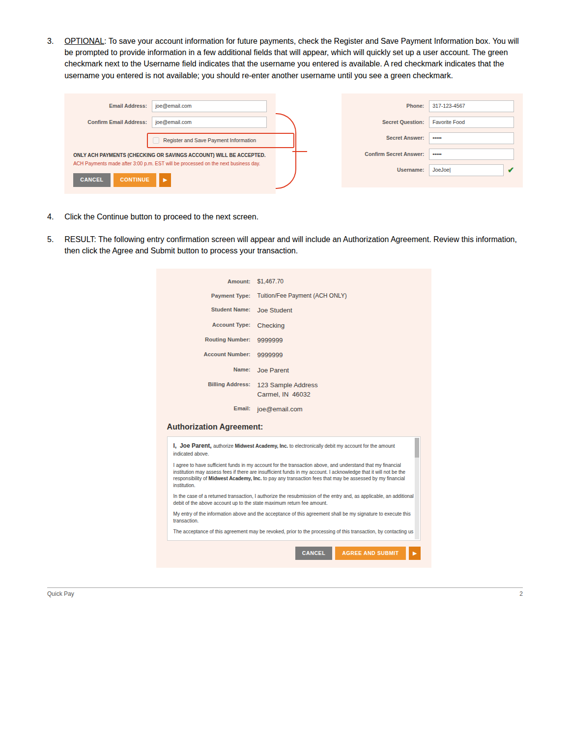3. OPTIONAL: To save your account information for future payments, check the Register and Save Payment Information box. You will be prompted to provide information in a few additional fields that will appear, which will quickly set up a user account. The green checkmark next to the Username field indicates that the username you entered is available. A red checkmark indicates that the username you entered is not available; you should re-enter another username until you see a green checkmark.
Email Address:
joe@email.com
Confirm Email Address:
joe@email.com
Register and Save Payment Information
ONLY ACH PAYMENTS (CHECKING OR SAVINGS ACCOUNT) WILL BE ACCEPTED.
ACH Payments made after 3:00 p.m. EST will be processed on the next business day.
CANCEL CONTINUE ▶
Phone:
317-123-4567
Secret Question:
Favorite Food
Secret Answer:
•••••
Confirm Secret Answer:
•••••
Username:
JoeJoe|
✔
4. Click the Continue button to proceed to the next screen.
5. RESULT: The following entry confirmation screen will appear and will include an Authorization Agreement. Review this information, then click the Agree and Submit button to process your transaction.
Amount:
$1,467.70
Payment Type:
Tuition/Fee Payment (ACH ONLY)
Student Name:
Joe Student
Account Type:
Checking
Routing Number:
9999999
Account Number:
9999999
Name:
Joe Parent
Billing Address:
123 Sample Address
Carmel, IN 46032
Email:
joe@email.com
Authorization Agreement:
I, Joe Parent, authorize Midwest Academy, Inc. to electronically debit my account for the amount indicated above.
I agree to have sufficient funds in my account for the transaction above, and understand that my financial institution may assess fees if there are insufficient funds in my account. I acknowledge that it will not be the responsibility of Midwest Academy, Inc. to pay any transaction fees that may be assessed by my financial institution.
In the case of a returned transaction, I authorize the resubmission of the entry and, as applicable, an additional debit of the above account up to the state maximum return fee amount.
My entry of the information above and the acceptance of this agreement shall be my signature to execute this transaction.
The acceptance of this agreement may be revoked, prior to the processing of this transaction, by contacting us
CANCEL AGREE AND SUBMIT ▶
Quick Pay 2